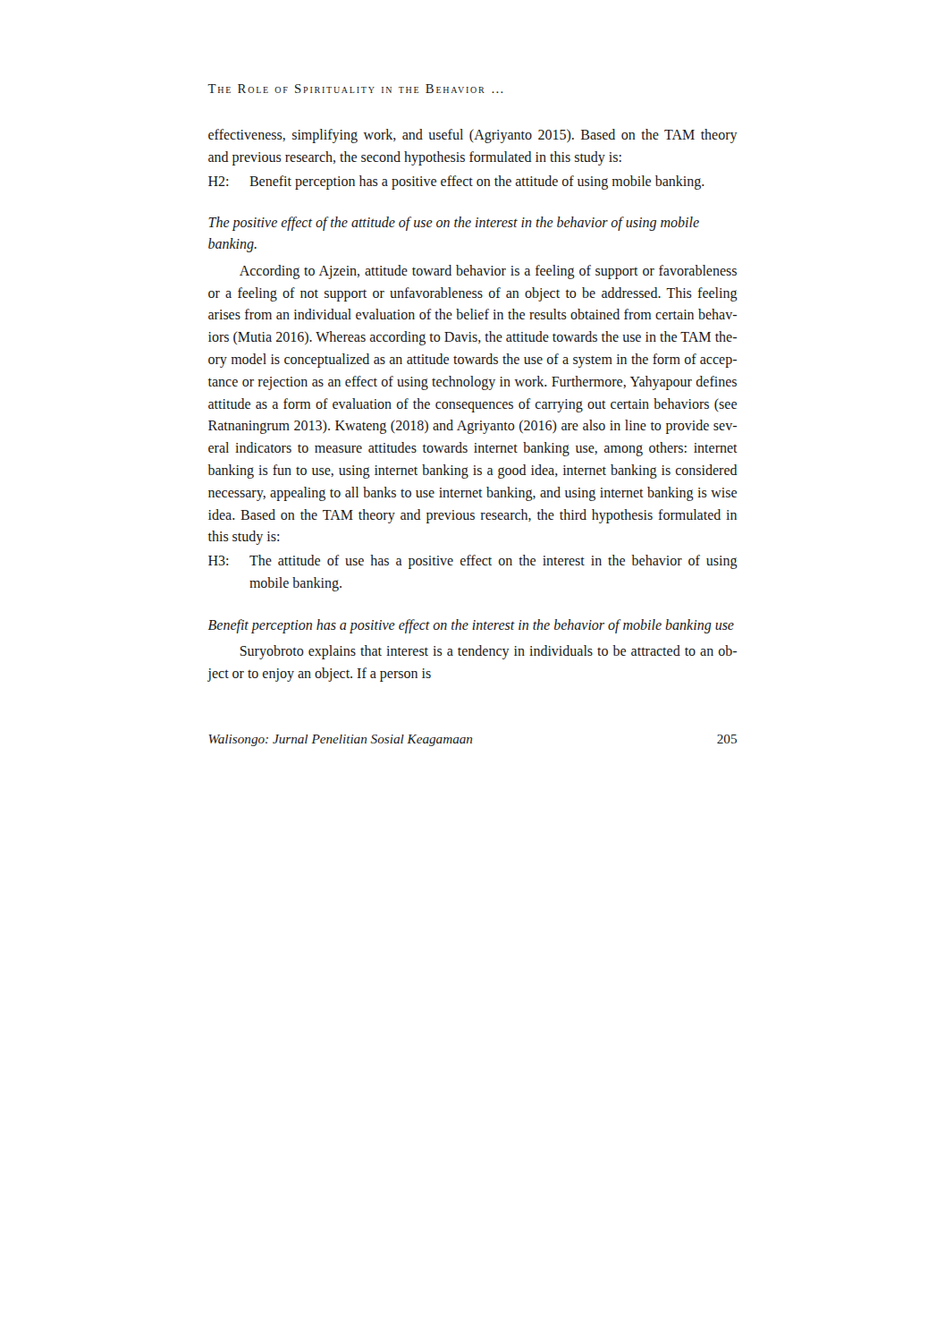The Role of Spirituality in the Behavior …
effectiveness, simplifying work, and useful (Agriyanto 2015). Based on the TAM theory and previous research, the second hypothesis formulated in this study is:
H2:
Benefit perception has a positive effect on the attitude of using mobile banking.
The positive effect of the attitude of use on the interest in the behavior of using mobile banking.
According to Ajzein, attitude toward behavior is a feeling of support or favorableness or a feeling of not support or unfavorableness of an object to be addressed. This feeling arises from an individual evaluation of the belief in the results obtained from certain behaviors (Mutia 2016). Whereas according to Davis, the attitude towards the use in the TAM theory model is conceptualized as an attitude towards the use of a system in the form of acceptance or rejection as an effect of using technology in work. Furthermore, Yahyapour defines attitude as a form of evaluation of the consequences of carrying out certain behaviors (see Ratnaningrum 2013). Kwateng (2018) and Agriyanto (2016) are also in line to provide several indicators to measure attitudes towards internet banking use, among others: internet banking is fun to use, using internet banking is a good idea, internet banking is considered necessary, appealing to all banks to use internet banking, and using internet banking is wise idea. Based on the TAM theory and previous research, the third hypothesis formulated in this study is:
H3:
The attitude of use has a positive effect on the interest in the behavior of using mobile banking.
Benefit perception has a positive effect on the interest in the behavior of mobile banking use
Suryobroto explains that interest is a tendency in individuals to be attracted to an object or to enjoy an object. If a person is
Walisongo: Jurnal Penelitian Sosial Keagamaan 205